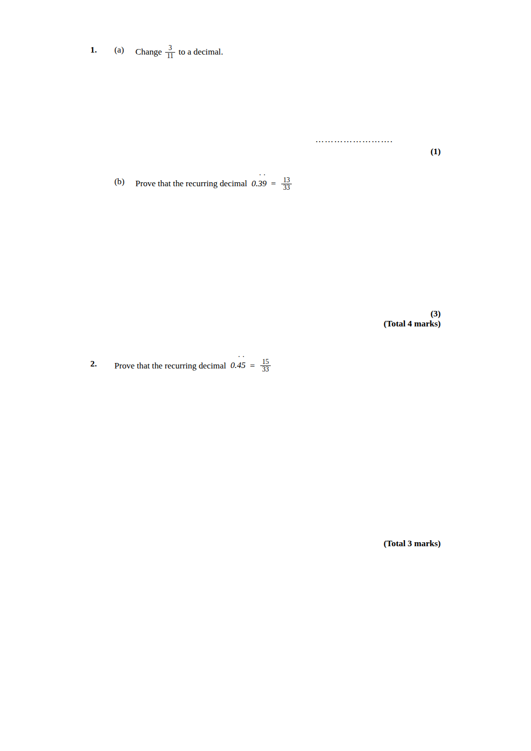1.
(a)
Change 311 to a decimal.
…………………….
(1)
(b)
Prove that the recurring decimal 0.39 = 1333
(3)
(Total 4 marks)
2.
Prove that the recurring decimal 0.45 = 1533
(Total 3 marks)